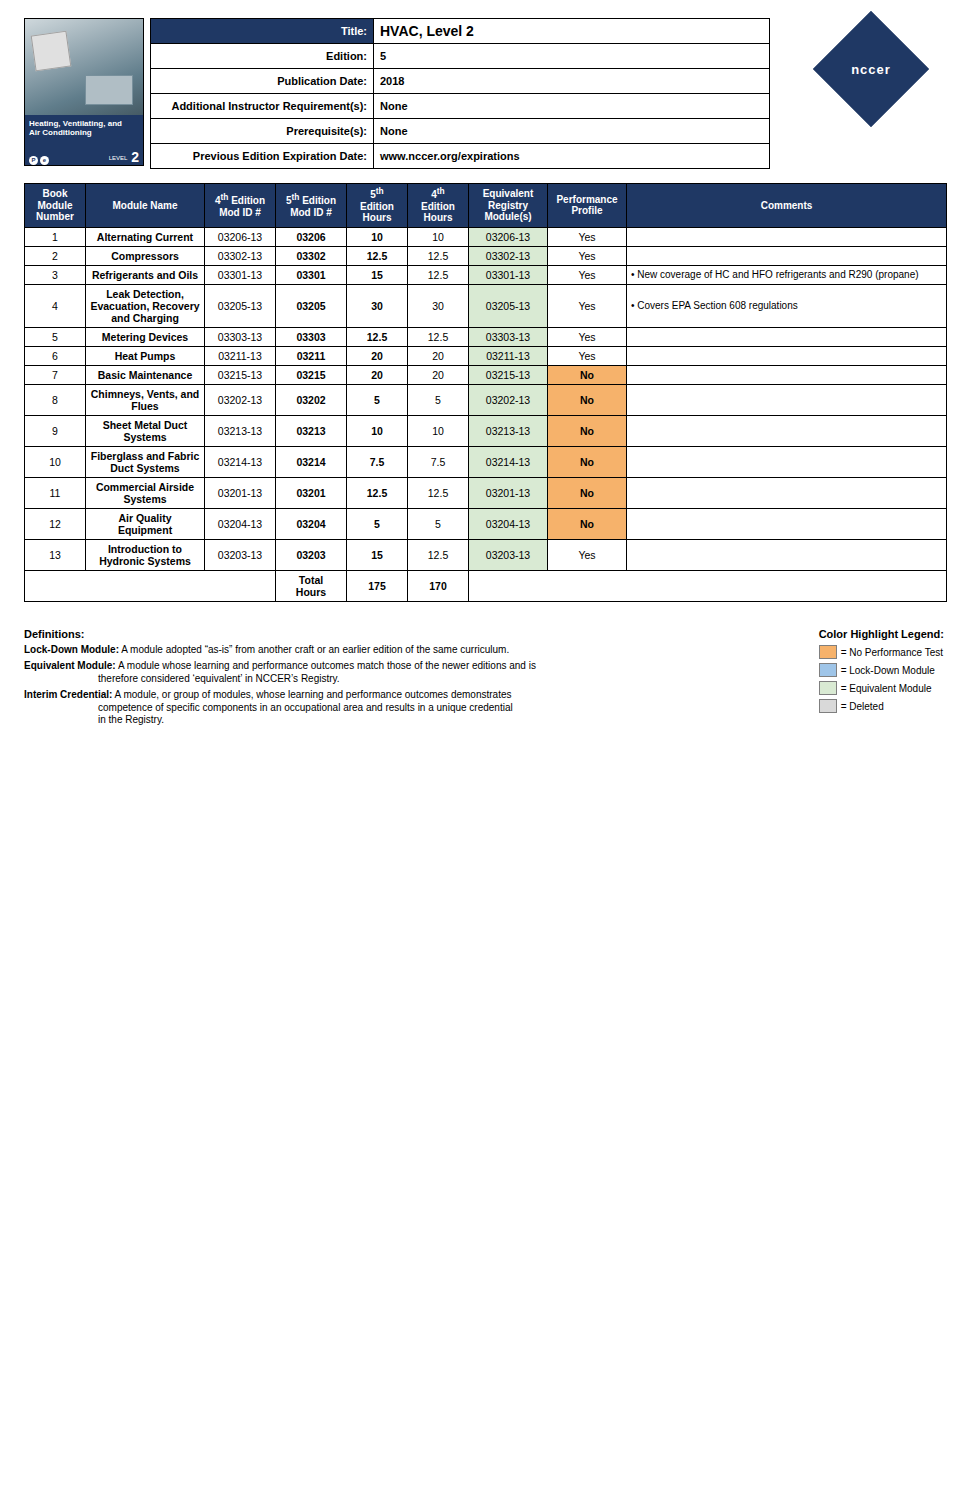Heating, Ventilating, and
Air Conditioning
Pe
LEVEL 2
| Title: | HVAC, Level 2 |
| Edition: | 5 |
| Publication Date: | 2018 |
| Additional Instructor Requirement(s): | None |
| Prerequisite(s): | None |
| Previous Edition Expiration Date: | www.nccer.org/expirations |
nccer
| Book Module Number | Module Name | 4 th Edition Mod ID # | 5 th Edition Mod ID # | 5 th Edition Hours | 4 th Edition Hours | Equivalent Registry Module(s) | Performance Profile | Comments |
| --- | --- | --- | --- | --- | --- | --- | --- | --- |
| 1 | Alternating Current | 03206-13 | 03206 | 10 | 10 | 03206-13 | Yes | |
| 2 | Compressors | 03302-13 | 03302 | 12.5 | 12.5 | 03302-13 | Yes | |
| 3 | Refrigerants and Oils | 03301-13 | 03301 | 15 | 12.5 | 03301-13 | Yes | • New coverage of HC and HFO refrigerants and R290 (propane) |
| 4 | Leak Detection, Evacuation, Recovery and Charging | 03205-13 | 03205 | 30 | 30 | 03205-13 | Yes | • Covers EPA Section 608 regulations |
| 5 | Metering Devices | 03303-13 | 03303 | 12.5 | 12.5 | 03303-13 | Yes | |
| 6 | Heat Pumps | 03211-13 | 03211 | 20 | 20 | 03211-13 | Yes | |
| 7 | Basic Maintenance | 03215-13 | 03215 | 20 | 20 | 03215-13 | No | |
| 8 | Chimneys, Vents, and Flues | 03202-13 | 03202 | 5 | 5 | 03202-13 | No | |
| 9 | Sheet Metal Duct Systems | 03213-13 | 03213 | 10 | 10 | 03213-13 | No | |
| 10 | Fiberglass and Fabric Duct Systems | 03214-13 | 03214 | 7.5 | 7.5 | 03214-13 | No | |
| 11 | Commercial Airside Systems | 03201-13 | 03201 | 12.5 | 12.5 | 03201-13 | No | |
| 12 | Air Quality Equipment | 03204-13 | 03204 | 5 | 5 | 03204-13 | No | |
| 13 | Introduction to Hydronic Systems | 03203-13 | 03203 | 15 | 12.5 | 03203-13 | Yes | |
| | Total Hours | 175 | 170 | |
Definitions:
Lock-Down Module: A module adopted “as-is” from another craft or an earlier edition of the same curriculum.
Equivalent Module: A module whose learning and performance outcomes match those of the newer editions and is therefore considered ‘equivalent’ in NCCER’s Registry.
Interim Credential: A module, or group of modules, whose learning and performance outcomes demonstrates competence of specific components in an occupational area and results in a unique credential in the Registry.
Color Highlight Legend:
| | = No Performance Test |
| | = Lock-Down Module |
| | = Equivalent Module |
| | = Deleted |